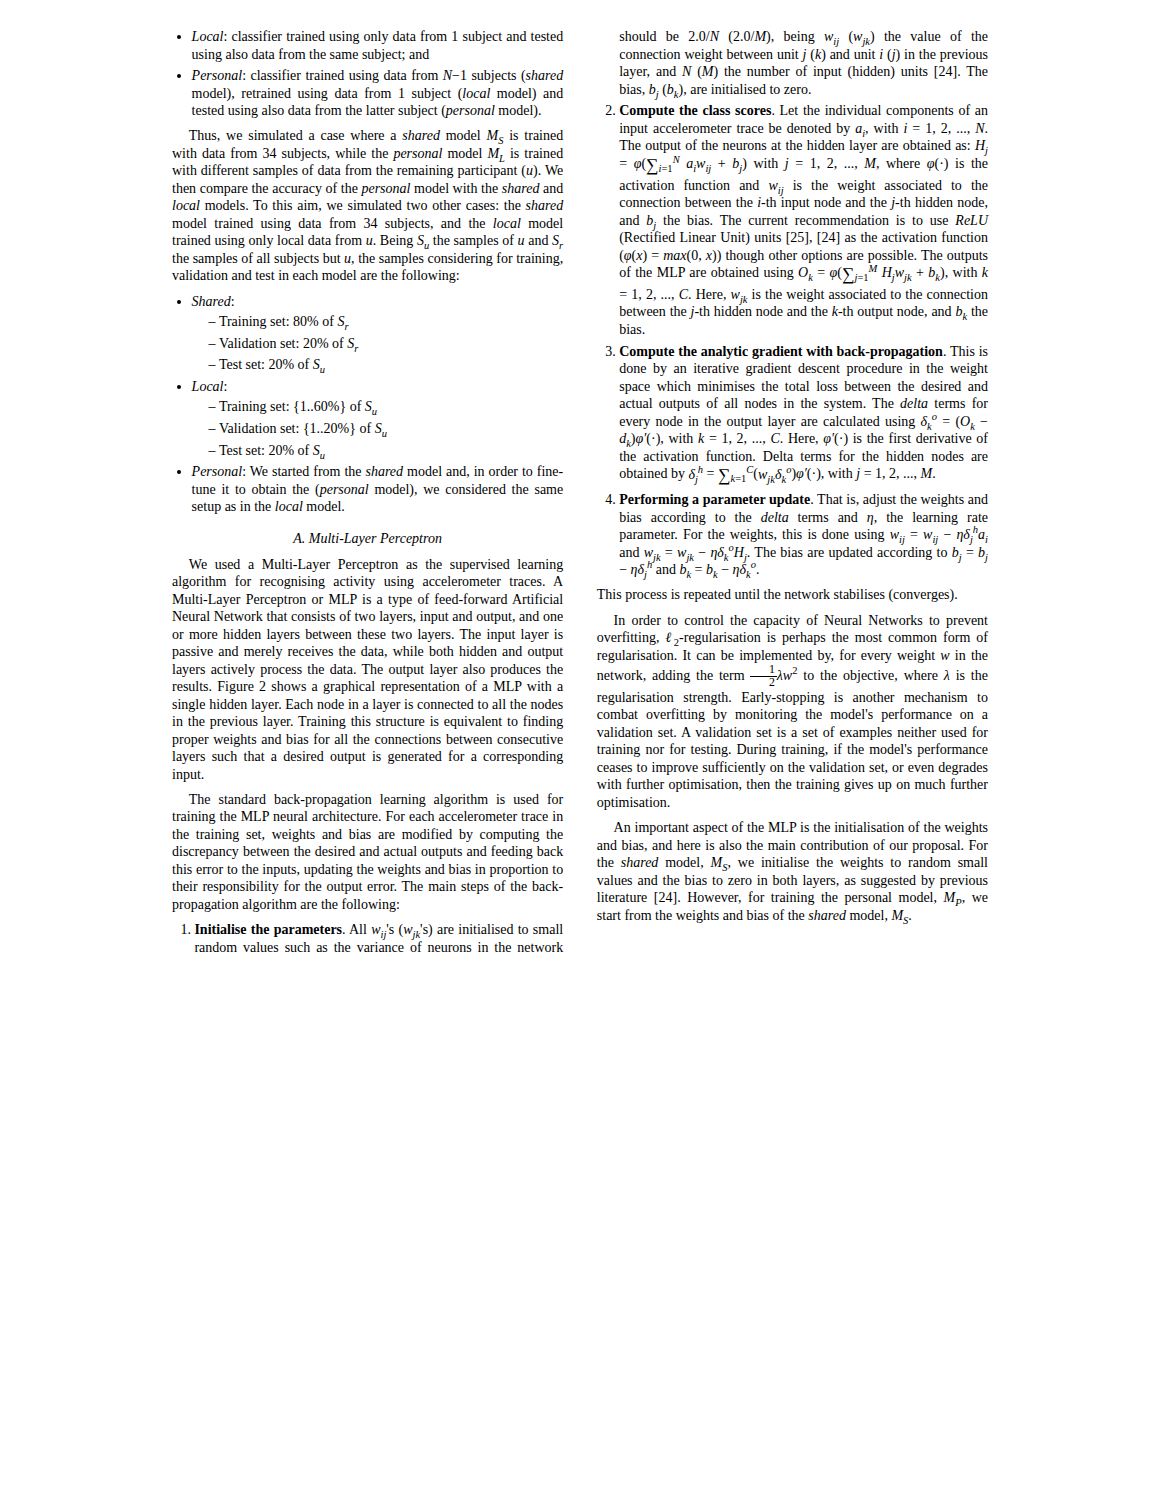Local: classifier trained using only data from 1 subject and tested using also data from the same subject; and
Personal: classifier trained using data from N−1 subjects (shared model), retrained using data from 1 subject (local model) and tested using also data from the latter subject (personal model).
Thus, we simulated a case where a shared model MS is trained with data from 34 subjects, while the personal model ML is trained with different samples of data from the remaining participant (u). We then compare the accuracy of the personal model with the shared and local models. To this aim, we simulated two other cases: the shared model trained using data from 34 subjects, and the local model trained using only local data from u. Being Su the samples of u and Sr the samples of all subjects but u, the samples considering for training, validation and test in each model are the following:
Shared:
Training set: 80% of Sr
Validation set: 20% of Sr
Test set: 20% of Su
Local:
Training set: {1..60%} of Su
Validation set: {1..20%} of Su
Test set: 20% of Su
Personal: We started from the shared model and, in order to fine-tune it to obtain the (personal model), we considered the same setup as in the local model.
A. Multi-Layer Perceptron
We used a Multi-Layer Perceptron as the supervised learning algorithm for recognising activity using accelerometer traces. A Multi-Layer Perceptron or MLP is a type of feed-forward Artificial Neural Network that consists of two layers, input and output, and one or more hidden layers between these two layers. The input layer is passive and merely receives the data, while both hidden and output layers actively process the data. The output layer also produces the results. Figure 2 shows a graphical representation of a MLP with a single hidden layer. Each node in a layer is connected to all the nodes in the previous layer. Training this structure is equivalent to finding proper weights and bias for all the connections between consecutive layers such that a desired output is generated for a corresponding input.
The standard back-propagation learning algorithm is used for training the MLP neural architecture. For each accelerometer trace in the training set, weights and bias are modified by computing the discrepancy between the desired and actual outputs and feeding back this error to the inputs, updating the weights and bias in proportion to their responsibility for the output error. The main steps of the back-propagation algorithm are the following:
Initialise the parameters. All wij's (wjk's) are initialised to small random values such as the variance of neurons in the network should be 2.0/N (2.0/M), being wij (wjk) the value of the connection weight between unit j (k) and unit i (j) in the previous layer, and N (M) the number of input (hidden) units [24]. The bias, bj (bk), are initialised to zero.
Compute the class scores. Let the individual components of an input accelerometer trace be denoted by ai, with i = 1, 2, ..., N. The output of the neurons at the hidden layer are obtained as: Hj = φ(∑i=1N aiwij + bj) with j = 1, 2, ..., M, where φ(·) is the activation function and wij is the weight associated to the connection between the i-th input node and the j-th hidden node, and bj the bias. The current recommendation is to use ReLU (Rectified Linear Unit) units [25], [24] as the activation function (φ(x) = max(0, x)) though other options are possible. The outputs of the MLP are obtained using Ok = φ(∑j=1M Hjwjk + bk), with k = 1, 2, ..., C. Here, wjk is the weight associated to the connection between the j-th hidden node and the k-th output node, and bk the bias.
Compute the analytic gradient with back-propagation. This is done by an iterative gradient descent procedure in the weight space which minimises the total loss between the desired and actual outputs of all nodes in the system. The delta terms for every node in the output layer are calculated using δko = (Ok − dk)φ′(·), with k = 1, 2, ..., C. Here, φ′(·) is the first derivative of the activation function. Delta terms for the hidden nodes are obtained by δjh = ∑k=1C(wjkδko)φ′(·), with j = 1, 2, ..., M.
Performing a parameter update. That is, adjust the weights and bias according to the delta terms and η, the learning rate parameter. For the weights, this is done using wij = wij − ηδjhai and wjk = wjk − ηδkoHj. The bias are updated according to bj = bj − ηδjh and bk = bk − ηδko.
This process is repeated until the network stabilises (converges).
In order to control the capacity of Neural Networks to prevent overfitting, ℓ2-regularisation is perhaps the most common form of regularisation. It can be implemented by, for every weight w in the network, adding the term 12 λw2 to the objective, where λ is the regularisation strength. Early-stopping is another mechanism to combat overfitting by monitoring the model's performance on a validation set. A validation set is a set of examples neither used for training nor for testing. During training, if the model's performance ceases to improve sufficiently on the validation set, or even degrades with further optimisation, then the training gives up on much further optimisation.
An important aspect of the MLP is the initialisation of the weights and bias, and here is also the main contribution of our proposal. For the shared model, MS, we initialise the weights to random small values and the bias to zero in both layers, as suggested by previous literature [24]. However, for training the personal model, MP, we start from the weights and bias of the shared model, MS.